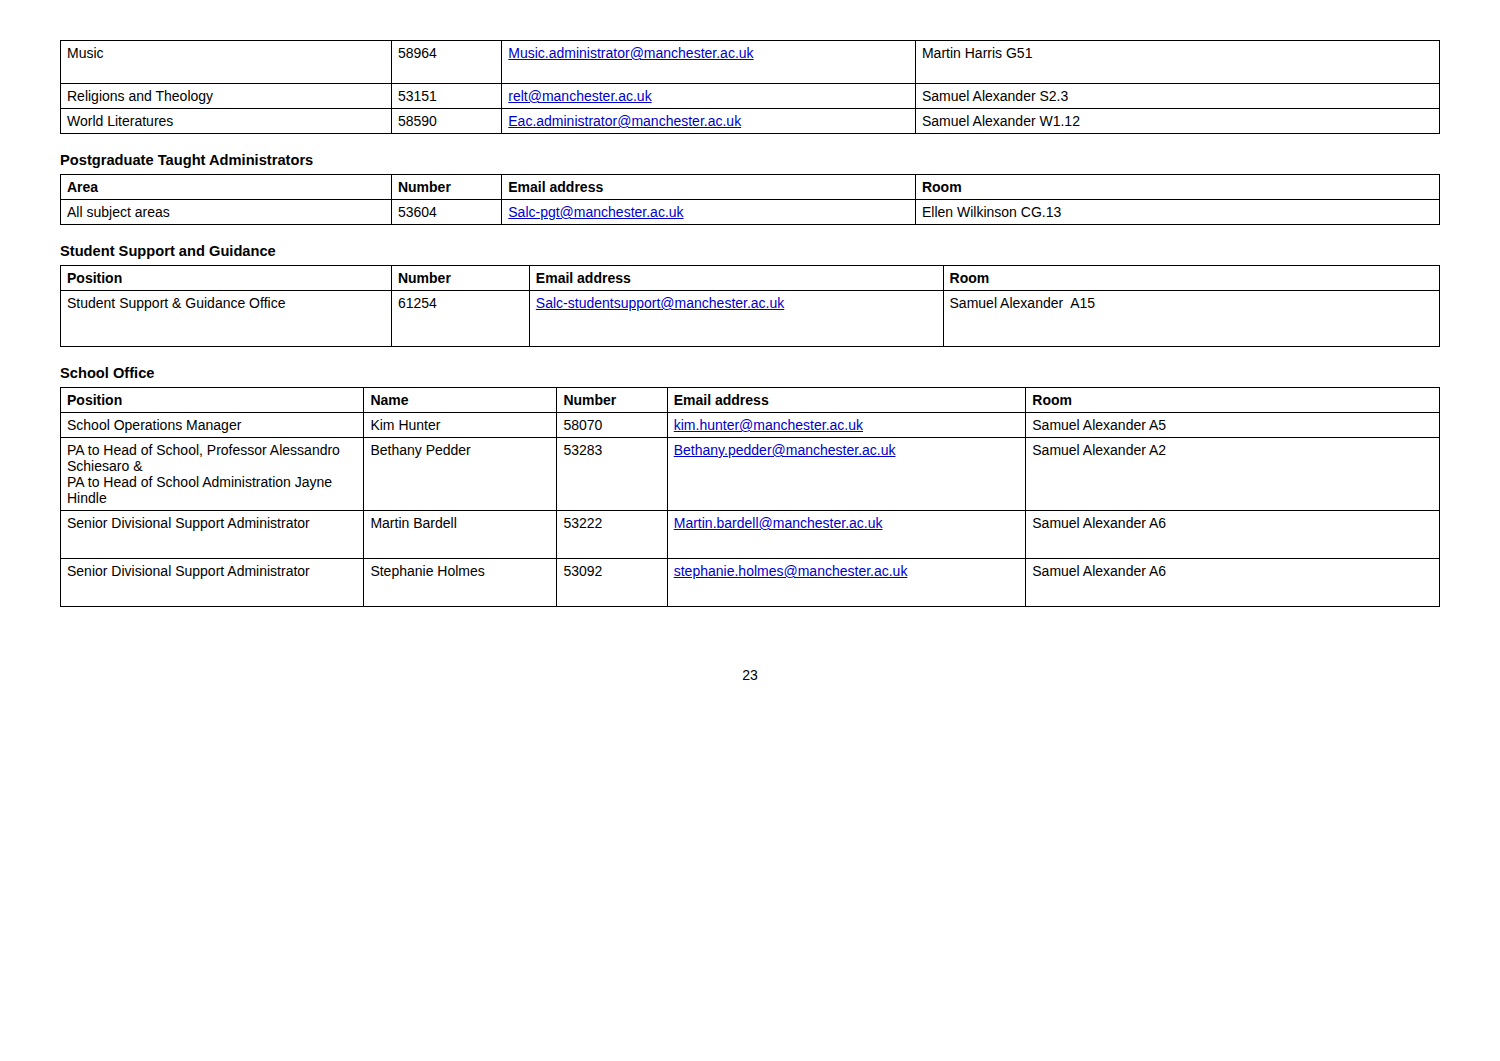| Music | 58964 | Music.administrator@manchester.ac.uk | Martin Harris G51 |
| Religions and Theology | 53151 | relt@manchester.ac.uk | Samuel Alexander S2.3 |
| World Literatures | 58590 | Eac.administrator@manchester.ac.uk | Samuel Alexander W1.12 |
Postgraduate Taught Administrators
| Area | Number | Email address | Room |
| --- | --- | --- | --- |
| All subject areas | 53604 | Salc-pgt@manchester.ac.uk | Ellen Wilkinson CG.13 |
Student Support and Guidance
| Position | Number | Email address | Room |
| --- | --- | --- | --- |
| Student Support & Guidance Office | 61254 | Salc-studentsupport@manchester.ac.uk | Samuel Alexander A15 |
School Office
| Position | Name | Number | Email address | Room |
| --- | --- | --- | --- | --- |
| School Operations Manager | Kim Hunter | 58070 | kim.hunter@manchester.ac.uk | Samuel Alexander A5 |
| PA to Head of School, Professor Alessandro Schiesaro & PA to Head of School Administration Jayne Hindle | Bethany Pedder | 53283 | Bethany.pedder@manchester.ac.uk | Samuel Alexander A2 |
| Senior Divisional Support Administrator | Martin Bardell | 53222 | Martin.bardell@manchester.ac.uk | Samuel Alexander A6 |
| Senior Divisional Support Administrator | Stephanie Holmes | 53092 | stephanie.holmes@manchester.ac.uk | Samuel Alexander A6 |
23